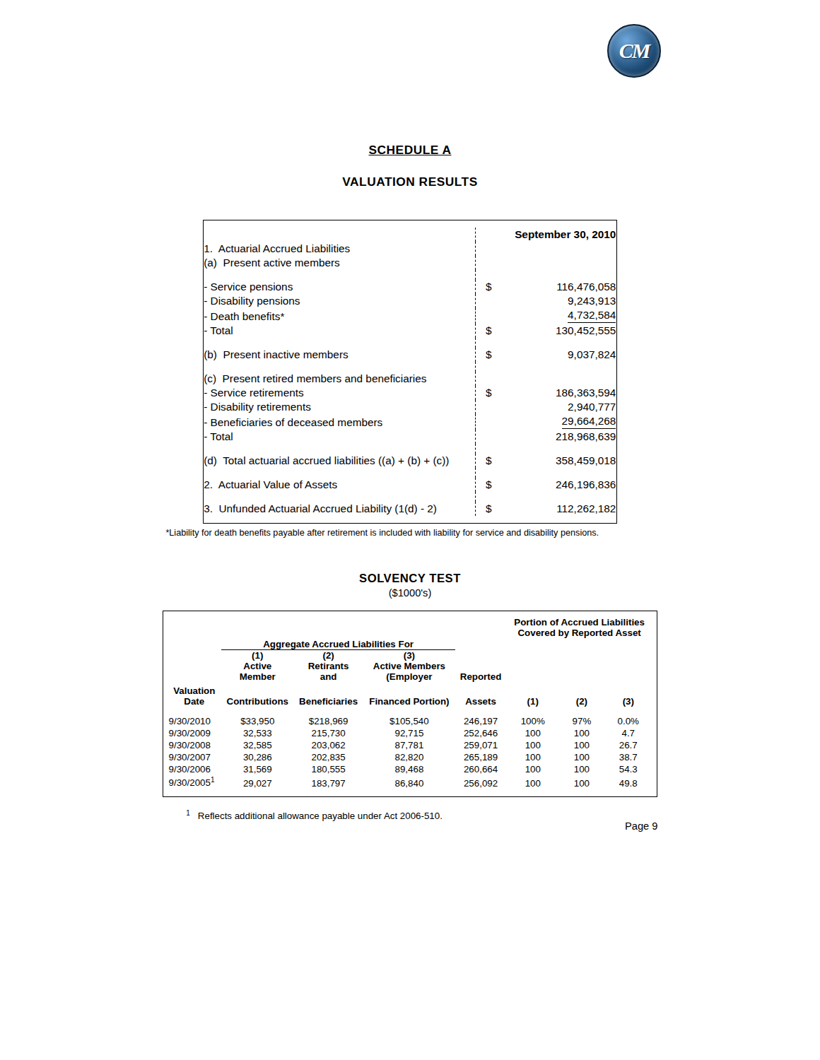CM
SCHEDULE A
VALUATION RESULTS
| | | | September 30, 2010 |
| 1. Actuarial Accrued Liabilities | | | |
| (a) Present active members | | | |
| - Service pensions | | $ | 116,476,058 |
| - Disability pensions | | | 9,243,913 |
| - Death benefits* | | | 4,732,584 |
| - Total | | $ | 130,452,555 |
| (b) Present inactive members | | $ | 9,037,824 |
| (c) Present retired members and beneficiaries | | | |
| - Service retirements | | $ | 186,363,594 |
| - Disability retirements | | | 2,940,777 |
| - Beneficiaries of deceased members | | | 29,664,268 |
| - Total | | | 218,968,639 |
| (d) Total actuarial accrued liabilities ((a) + (b) + (c)) | | $ | 358,459,018 |
| 2. Actuarial Value of Assets | | $ | 246,196,836 |
| 3. Unfunded Actuarial Accrued Liability (1(d) - 2) | | $ | 112,262,182 |
*Liability for death benefits payable after retirement is included with liability for service and disability pensions.
SOLVENCY TEST
($1000's)
| | | | Portion of Accrued Liabilities Covered by Reported Asset |
| --- | --- | --- | --- |
| | Aggregate Accrued Liabilities For | | |
| | (1) Active Member | (2) Retirants and | (3) Active Members (Employer | Reported | | | |
| Valuation Date | Contributions | Beneficiaries | Financed Portion) | Assets | (1) | (2) | (3) |
| 9/30/2010 | $33,950 | $218,969 | $105,540 | 246,197 | 100% | 97% | 0.0% |
| 9/30/2009 | 32,533 | 215,730 | 92,715 | 252,646 | 100 | 100 | 4.7 |
| 9/30/2008 | 32,585 | 203,062 | 87,781 | 259,071 | 100 | 100 | 26.7 |
| 9/30/2007 | 30,286 | 202,835 | 82,820 | 265,189 | 100 | 100 | 38.7 |
| 9/30/2006 | 31,569 | 180,555 | 89,468 | 260,664 | 100 | 100 | 54.3 |
| 9/30/2005 1 | 29,027 | 183,797 | 86,840 | 256,092 | 100 | 100 | 49.8 |
1 Reflects additional allowance payable under Act 2006-510.
Page 9